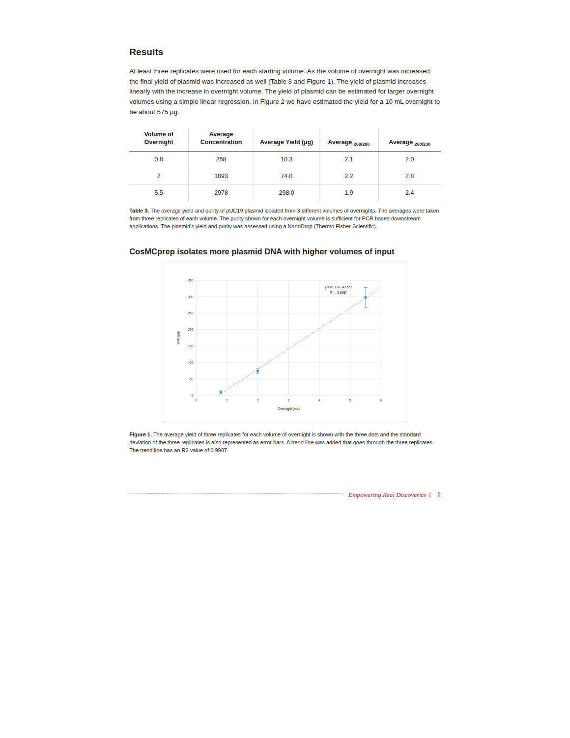Results
At least three replicates were used for each starting volume. As the volume of overnight was increased the final yield of plasmid was increased as well (Table 3 and Figure 1). The yield of plasmid increases linearly with the increase in overnight volume. The yield of plasmid can be estimated for larger overnight volumes using a simple linear regression. In Figure 2 we have estimated the yield for a 10 mL overnight to be about 575 µg.
| Volume of Overnight | Average Concentration | Average Yield (µg) | Average 260/280 | Average 260/230 |
| --- | --- | --- | --- | --- |
| 0.8 | 258 | 10.3 | 2.1 | 2.0 |
| 2 | 1893 | 74.0 | 2.2 | 2.8 |
| 5.5 | 2978 | 298.0 | 1.9 | 2.4 |
Table 3. The average yield and purity of pUC19 plasmid isolated from 3 different volumes of overnights. The averages were taken from three replicates of each volume. The purity shown for each overnight volume is sufficient for PCR based downstream applications. The plasmid's yield and purity was assessed using a NanoDrop (Thermo Fisher Scientific).
CosMCprep isolates more plasmid DNA with higher volumes of input
350 300 250 200 150 100 50 0 0 1 2 3 4 5 6 Overnight (mL) Yield (µg) y = 61.77x - 43.557 R² = 0.9987
Figure 1. The average yield of three replicates for each volume of overnight is shown with the three dots and the standard deviation of the three replicates is also represented as error bars. A trend line was added that goes through the three replicates. The trend line has an R2 value of 0.9987.
Empowering Real Discoveries | 2